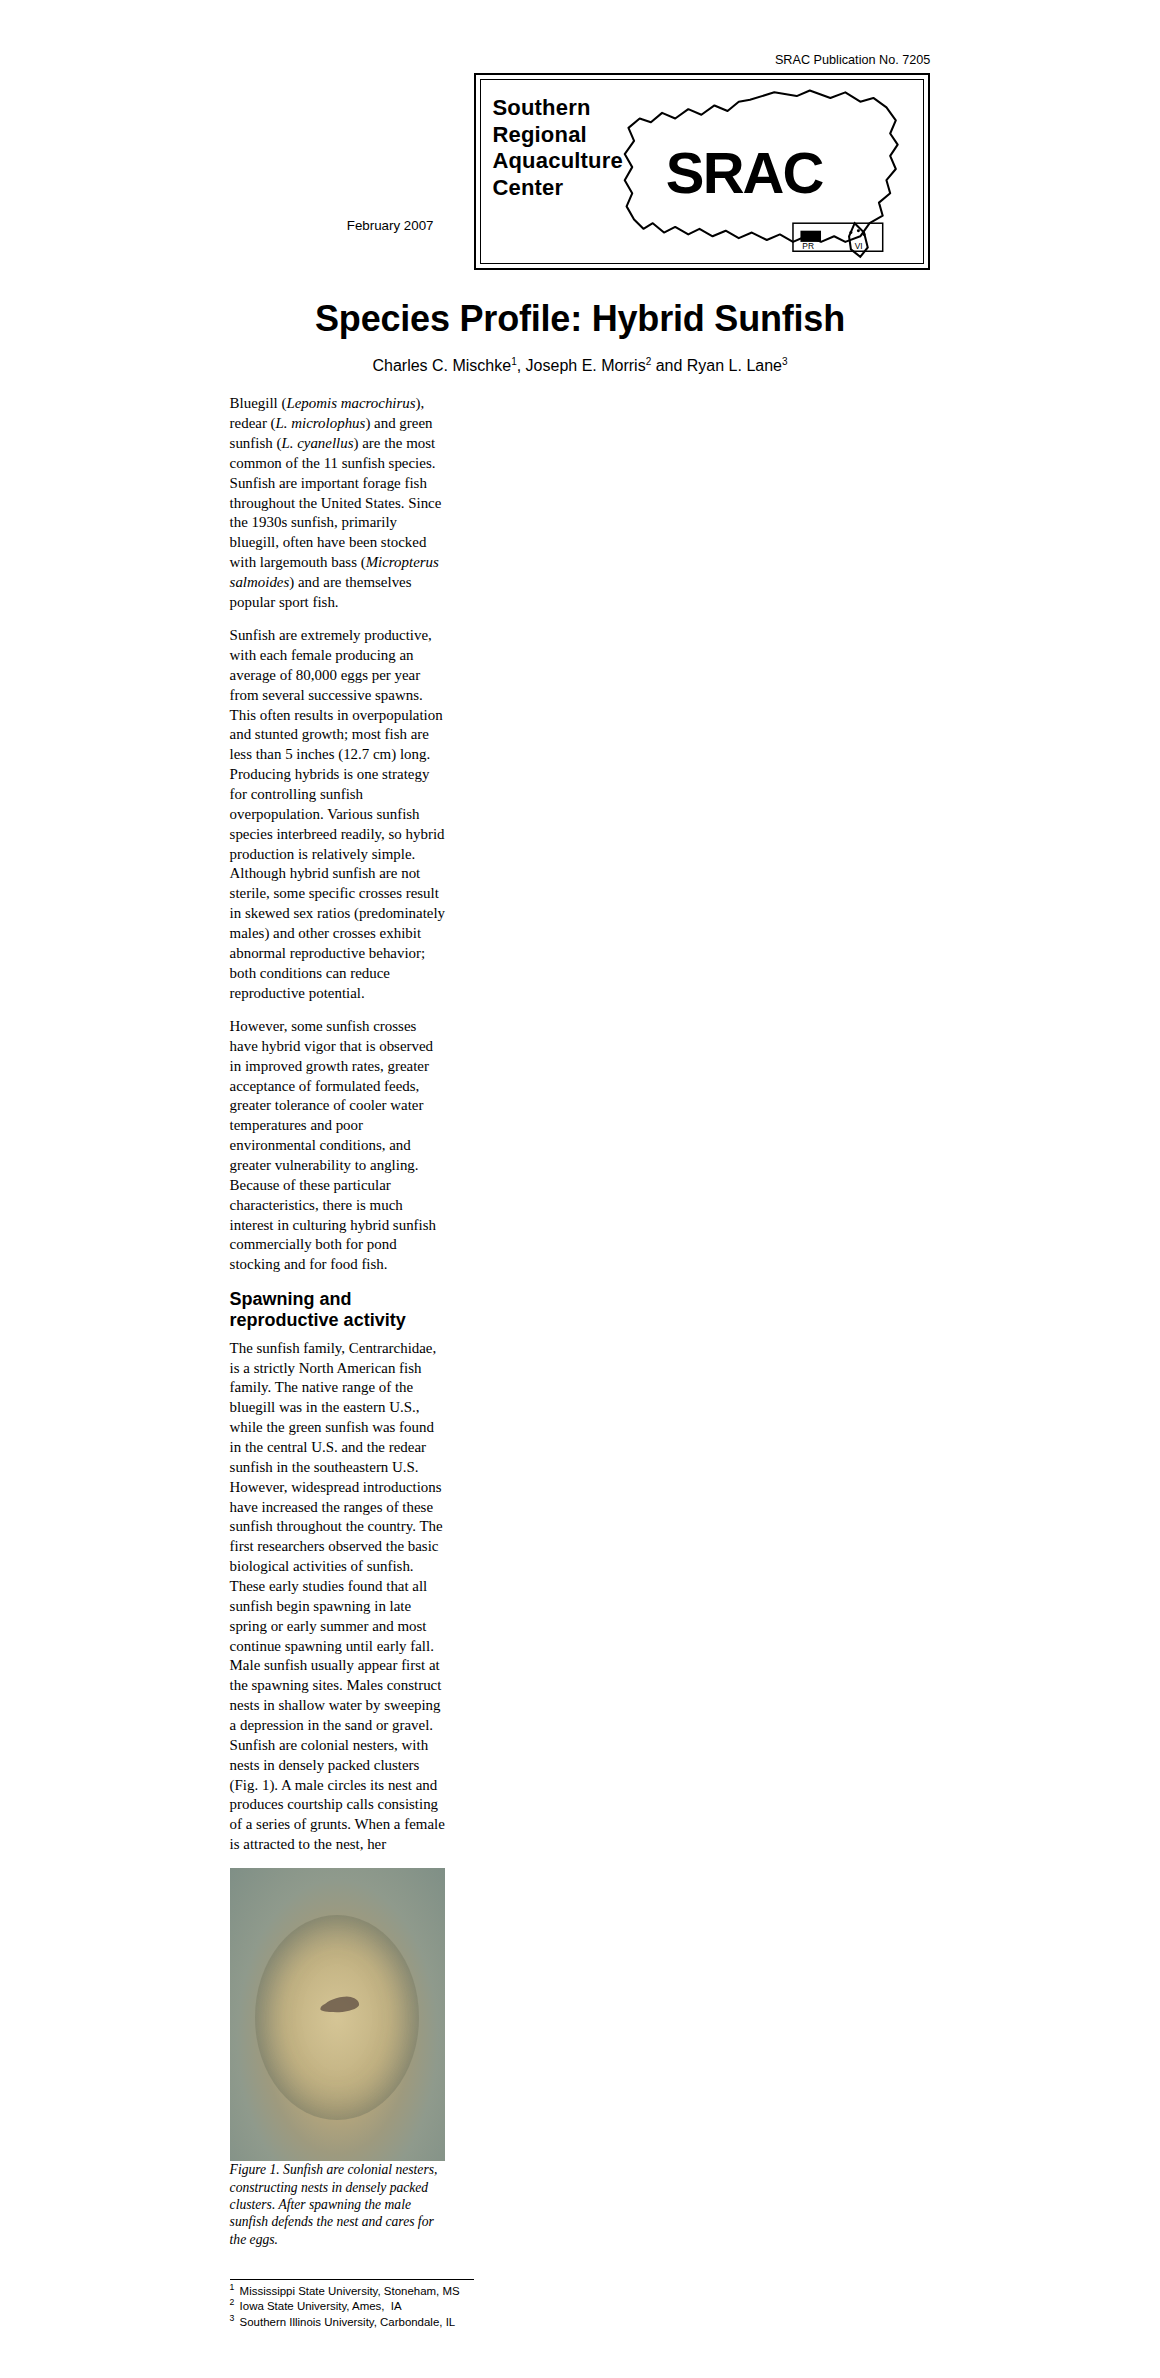SRAC Publication No. 7205
Southern
Regional
Aquaculture
Center
February 2007
SRAC PR VI
Species Profile: Hybrid Sunfish
Charles C. Mischke1, Joseph E. Morris2 and Ryan L. Lane3
Bluegill (Lepomis macrochirus), redear (L. microlophus) and green sunfish (L. cyanellus) are the most common of the 11 sunfish species. Sunfish are important forage fish throughout the United States. Since the 1930s sunfish, primarily bluegill, often have been stocked with largemouth bass (Micropterus salmoides) and are themselves popular sport fish.
Sunfish are extremely productive, with each female producing an average of 80,000 eggs per year from several successive spawns. This often results in overpopulation and stunted growth; most fish are less than 5 inches (12.7 cm) long. Producing hybrids is one strategy for controlling sunfish overpopulation. Various sunfish species interbreed readily, so hybrid production is relatively simple. Although hybrid sunfish are not sterile, some specific crosses result in skewed sex ratios (predominately males) and other crosses exhibit abnormal reproductive behavior; both conditions can reduce reproductive potential.
However, some sunfish crosses have hybrid vigor that is observed in improved growth rates, greater acceptance of formulated feeds, greater tolerance of cooler water temperatures and poor environmental conditions, and greater vulnerability to angling. Because of these particular characteristics, there is much interest in culturing hybrid sunfish commercially both for pond stocking and for food fish.
Spawning and reproductive activity
The sunfish family, Centrarchidae, is a strictly North American fish family. The native range of the bluegill was in the eastern U.S., while the green sunfish was found in the central U.S. and the redear sunfish in the southeastern U.S. However, widespread introductions have increased the ranges of these sunfish throughout the country. The first researchers observed the basic biological activities of sunfish. These early studies found that all sunfish begin spawning in late spring or early summer and most continue spawning until early fall. Male sunfish usually appear first at the spawning sites. Males construct nests in shallow water by sweeping a depression in the sand or gravel. Sunfish are colonial nesters, with nests in densely packed clusters (Fig. 1). A male circles its nest and produces courtship calls consisting of a series of grunts. When a female is attracted to the nest, her
Figure 1. Sunfish are colonial nesters, constructing nests in densely packed clusters. After spawning the male sunfish defends the nest and cares for the eggs.
Mississippi State University, Stoneham, MS
Iowa State University, Ames, IA
Southern Illinois University, Carbondale, IL